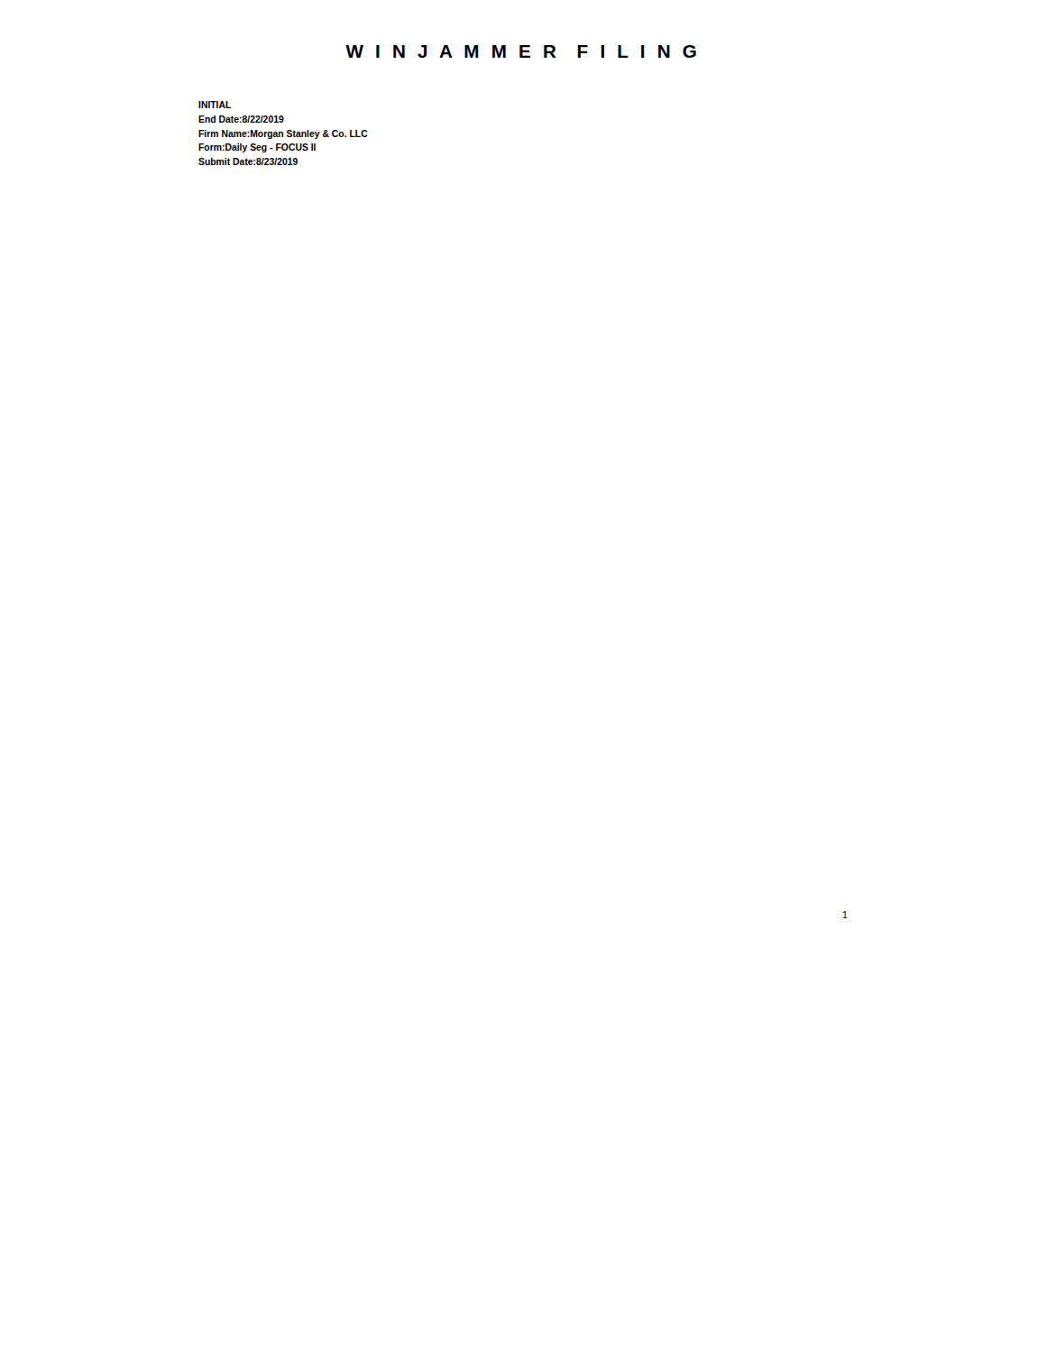W I N J A M M E R F I L I N G
INITIAL
End Date:8/22/2019
Firm Name:Morgan Stanley & Co. LLC
Form:Daily Seg - FOCUS II
Submit Date:8/23/2019
1